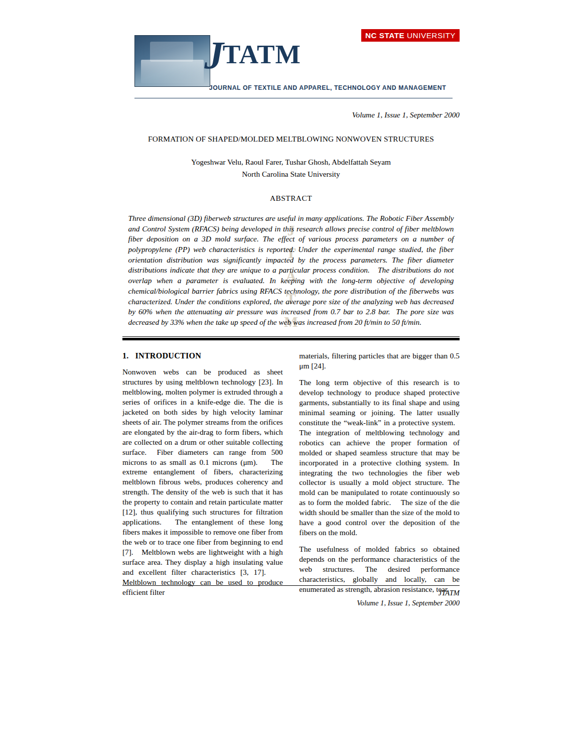NC STATE UNIVERSITY
JTATM
JOURNAL OF TEXTILE AND APPAREL, TECHNOLOGY AND MANAGEMENT
Volume 1, Issue 1, September 2000
Formation of Shaped/Molded Meltblowing Nonwoven Structures
Yogeshwar Velu, Raoul Farer, Tushar Ghosh, Abdelfattah Seyam
North Carolina State University
ABSTRACT
Three dimensional (3D) fiberweb structures are useful in many applications. The Robotic Fiber Assembly and Control System (RFACS) being developed in this research allows precise control of fiber meltblown fiber deposition on a 3D mold surface. The effect of various process parameters on a number of polypropylene (PP) web characteristics is reported. Under the experimental range studied, the fiber orientation distribution was significantly impacted by the process parameters. The fiber diameter distributions indicate that they are unique to a particular process condition. The distributions do not overlap when a parameter is evaluated. In keeping with the long-term objective of developing chemical/biological barrier fabrics using RFACS technology, the pore distribution of the fiberwebs was characterized. Under the conditions explored, the average pore size of the analyzing web has decreased by 60% when the attenuating air pressure was increased from 0.7 bar to 2.8 bar. The pore size was decreased by 33% when the take up speed of the web was increased from 20 ft/min to 50 ft/min.
J
T
A
T
M
1. INTRODUCTION
Nonwoven webs can be produced as sheet structures by using meltblown technology [23]. In meltblowing, molten polymer is extruded through a series of orifices in a knife-edge die. The die is jacketed on both sides by high velocity laminar sheets of air. The polymer streams from the orifices are elongated by the air-drag to form fibers, which are collected on a drum or other suitable collecting surface. Fiber diameters can range from 500 microns to as small as 0.1 microns (μm). The extreme entanglement of fibers, characterizing meltblown fibrous webs, produces coherency and strength. The density of the web is such that it has the property to contain and retain particulate matter [12], thus qualifying such structures for filtration applications. The entanglement of these long fibers makes it impossible to remove one fiber from the web or to trace one fiber from beginning to end [7]. Meltblown webs are lightweight with a high surface area. They display a high insulating value and excellent filter characteristics [3, 17]. Meltblown technology can be used to produce efficient filter
materials, filtering particles that are bigger than 0.5 μm [24].
The long term objective of this research is to develop technology to produce shaped protective garments, substantially to its final shape and using minimal seaming or joining. The latter usually constitute the “weak-link” in a protective system. The integration of meltblowing technology and robotics can achieve the proper formation of molded or shaped seamless structure that may be incorporated in a protective clothing system. In integrating the two technologies the fiber web collector is usually a mold object structure. The mold can be manipulated to rotate continuously so as to form the molded fabric. The size of the die width should be smaller than the size of the mold to have a good control over the deposition of the fibers on the mold.
The usefulness of molded fabrics so obtained depends on the performance characteristics of the web structures. The desired performance characteristics, globally and locally, can be enumerated as strength, abrasion resistance, tear
JTATM
Volume 1, Issue 1, September 2000